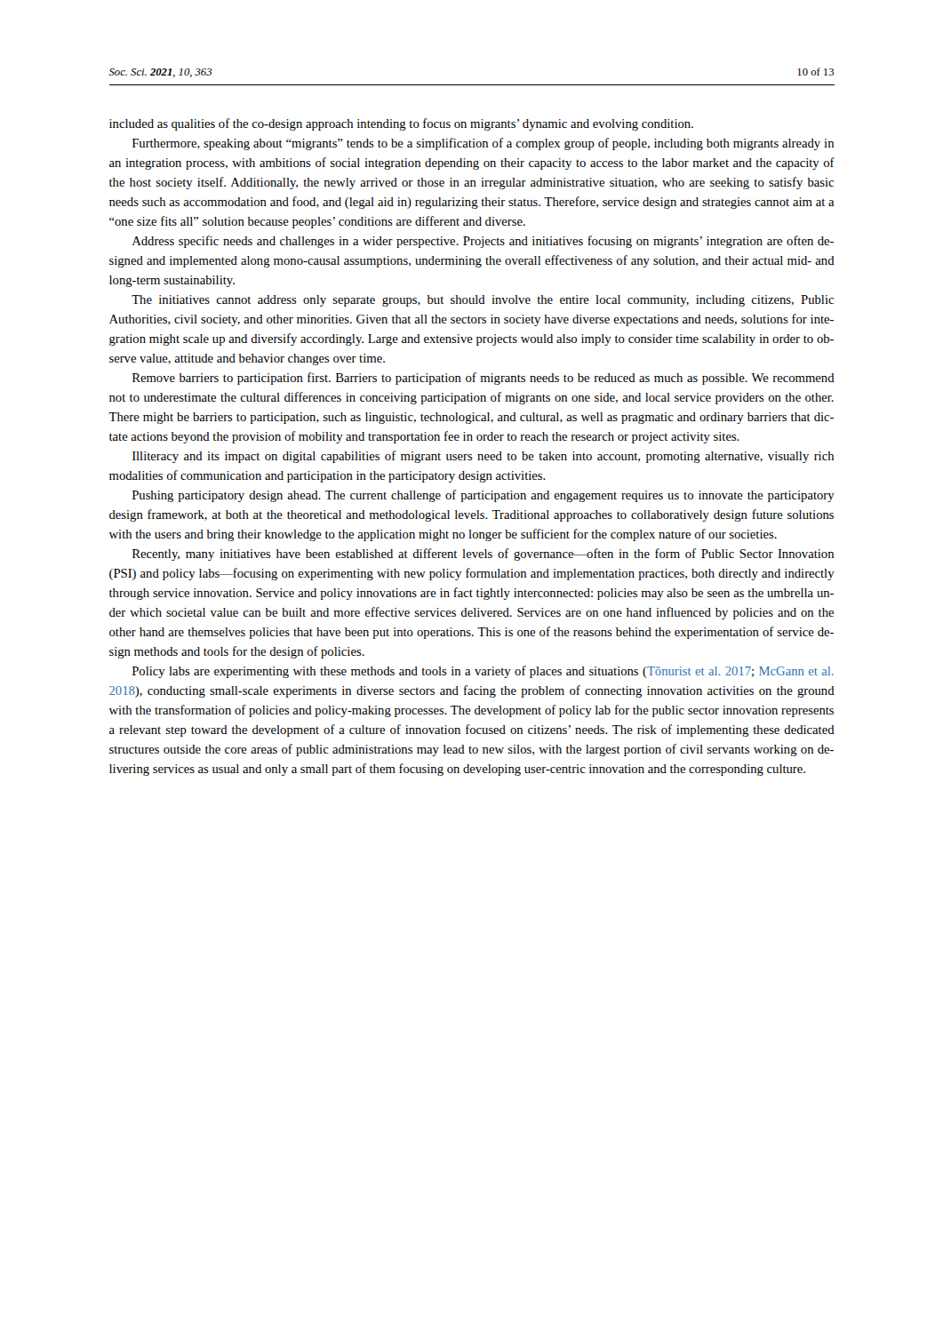Soc. Sci. 2021, 10, 363 10 of 13
included as qualities of the co-design approach intending to focus on migrants’ dynamic and evolving condition.
Furthermore, speaking about “migrants” tends to be a simplification of a complex group of people, including both migrants already in an integration process, with ambitions of social integration depending on their capacity to access to the labor market and the capacity of the host society itself. Additionally, the newly arrived or those in an irregular administrative situation, who are seeking to satisfy basic needs such as accommodation and food, and (legal aid in) regularizing their status. Therefore, service design and strategies cannot aim at a “one size fits all” solution because peoples’ conditions are different and diverse.
Address specific needs and challenges in a wider perspective. Projects and initiatives focusing on migrants’ integration are often designed and implemented along mono-causal assumptions, undermining the overall effectiveness of any solution, and their actual mid- and long-term sustainability.
The initiatives cannot address only separate groups, but should involve the entire local community, including citizens, Public Authorities, civil society, and other minorities. Given that all the sectors in society have diverse expectations and needs, solutions for integration might scale up and diversify accordingly. Large and extensive projects would also imply to consider time scalability in order to observe value, attitude and behavior changes over time.
Remove barriers to participation first. Barriers to participation of migrants needs to be reduced as much as possible. We recommend not to underestimate the cultural differences in conceiving participation of migrants on one side, and local service providers on the other. There might be barriers to participation, such as linguistic, technological, and cultural, as well as pragmatic and ordinary barriers that dictate actions beyond the provision of mobility and transportation fee in order to reach the research or project activity sites.
Illiteracy and its impact on digital capabilities of migrant users need to be taken into account, promoting alternative, visually rich modalities of communication and participation in the participatory design activities.
Pushing participatory design ahead. The current challenge of participation and engagement requires us to innovate the participatory design framework, at both at the theoretical and methodological levels. Traditional approaches to collaboratively design future solutions with the users and bring their knowledge to the application might no longer be sufficient for the complex nature of our societies.
Recently, many initiatives have been established at different levels of governance—often in the form of Public Sector Innovation (PSI) and policy labs—focusing on experimenting with new policy formulation and implementation practices, both directly and indirectly through service innovation. Service and policy innovations are in fact tightly interconnected: policies may also be seen as the umbrella under which societal value can be built and more effective services delivered. Services are on one hand influenced by policies and on the other hand are themselves policies that have been put into operations. This is one of the reasons behind the experimentation of service design methods and tools for the design of policies.
Policy labs are experimenting with these methods and tools in a variety of places and situations (Tõnurist et al. 2017; McGann et al. 2018), conducting small-scale experiments in diverse sectors and facing the problem of connecting innovation activities on the ground with the transformation of policies and policy-making processes. The development of policy lab for the public sector innovation represents a relevant step toward the development of a culture of innovation focused on citizens’ needs. The risk of implementing these dedicated structures outside the core areas of public administrations may lead to new silos, with the largest portion of civil servants working on delivering services as usual and only a small part of them focusing on developing user-centric innovation and the corresponding culture.